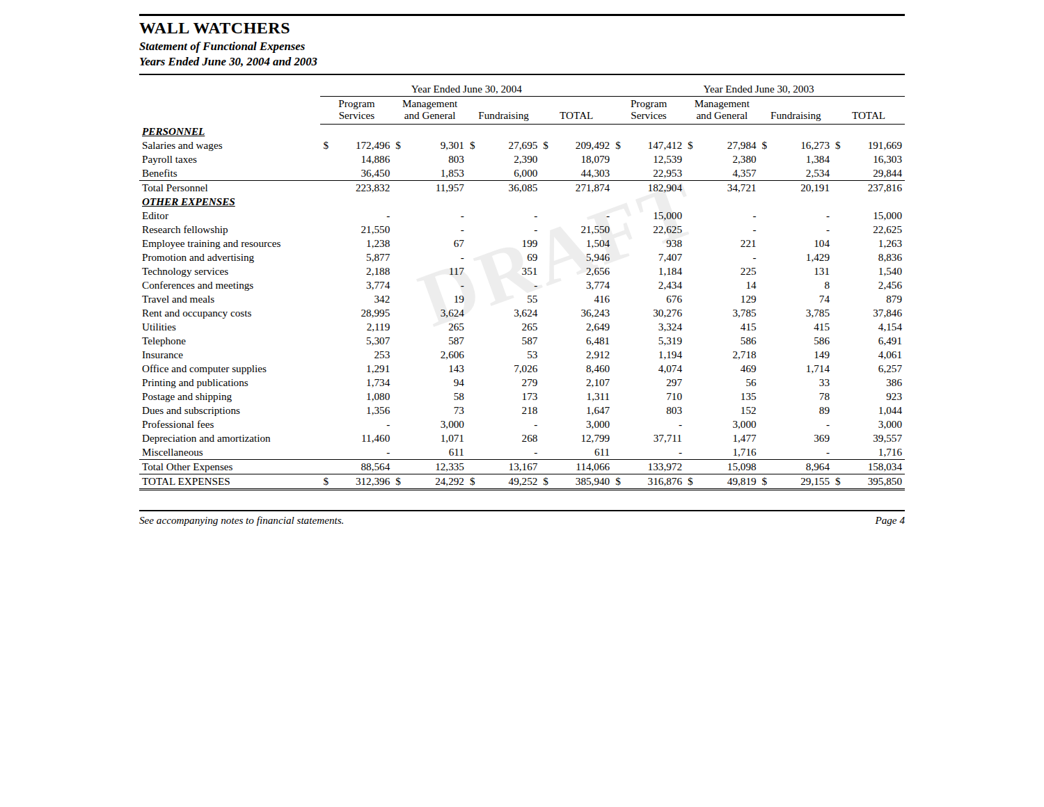WALL WATCHERS
Statement of Functional Expenses
Years Ended June 30, 2004 and 2003
DRAFT
| | Year Ended June 30, 2004 | Year Ended June 30, 2003 |
| --- | --- | --- |
| | Program Services | Management and General | Fundraising | TOTAL | Program Services | Management and General | Fundraising | TOTAL |
| PERSONNEL |
| Salaries and wages | $ | 172,496 | $ | 9,301 | $ | 27,695 | $ | 209,492 | $ | 147,412 | $ | 27,984 | $ | 16,273 | $ | 191,669 |
| Payroll taxes | | 14,886 | | 803 | | 2,390 | | 18,079 | | 12,539 | | 2,380 | | 1,384 | | 16,303 |
| Benefits | | 36,450 | | 1,853 | | 6,000 | | 44,303 | | 22,953 | | 4,357 | | 2,534 | | 29,844 |
| Total Personnel | | 223,832 | | 11,957 | | 36,085 | | 271,874 | | 182,904 | | 34,721 | | 20,191 | | 237,816 |
| OTHER EXPENSES |
| Editor | | - | | - | | - | | - | | 15,000 | | - | | - | | 15,000 |
| Research fellowship | | 21,550 | | - | | - | | 21,550 | | 22,625 | | - | | - | | 22,625 |
| Employee training and resources | | 1,238 | | 67 | | 199 | | 1,504 | | 938 | | 221 | | 104 | | 1,263 |
| Promotion and advertising | | 5,877 | | - | | 69 | | 5,946 | | 7,407 | | - | | 1,429 | | 8,836 |
| Technology services | | 2,188 | | 117 | | 351 | | 2,656 | | 1,184 | | 225 | | 131 | | 1,540 |
| Conferences and meetings | | 3,774 | | - | | - | | 3,774 | | 2,434 | | 14 | | 8 | | 2,456 |
| Travel and meals | | 342 | | 19 | | 55 | | 416 | | 676 | | 129 | | 74 | | 879 |
| Rent and occupancy costs | | 28,995 | | 3,624 | | 3,624 | | 36,243 | | 30,276 | | 3,785 | | 3,785 | | 37,846 |
| Utilities | | 2,119 | | 265 | | 265 | | 2,649 | | 3,324 | | 415 | | 415 | | 4,154 |
| Telephone | | 5,307 | | 587 | | 587 | | 6,481 | | 5,319 | | 586 | | 586 | | 6,491 |
| Insurance | | 253 | | 2,606 | | 53 | | 2,912 | | 1,194 | | 2,718 | | 149 | | 4,061 |
| Office and computer supplies | | 1,291 | | 143 | | 7,026 | | 8,460 | | 4,074 | | 469 | | 1,714 | | 6,257 |
| Printing and publications | | 1,734 | | 94 | | 279 | | 2,107 | | 297 | | 56 | | 33 | | 386 |
| Postage and shipping | | 1,080 | | 58 | | 173 | | 1,311 | | 710 | | 135 | | 78 | | 923 |
| Dues and subscriptions | | 1,356 | | 73 | | 218 | | 1,647 | | 803 | | 152 | | 89 | | 1,044 |
| Professional fees | | - | | 3,000 | | - | | 3,000 | | - | | 3,000 | | - | | 3,000 |
| Depreciation and amortization | | 11,460 | | 1,071 | | 268 | | 12,799 | | 37,711 | | 1,477 | | 369 | | 39,557 |
| Miscellaneous | | - | | 611 | | - | | 611 | | - | | 1,716 | | - | | 1,716 |
| Total Other Expenses | | 88,564 | | 12,335 | | 13,167 | | 114,066 | | 133,972 | | 15,098 | | 8,964 | | 158,034 |
| TOTAL EXPENSES | $ | 312,396 | $ | 24,292 | $ | 49,252 | $ | 385,940 | $ | 316,876 | $ | 49,819 | $ | 29,155 | $ | 395,850 |
See accompanying notes to financial statements. Page 4